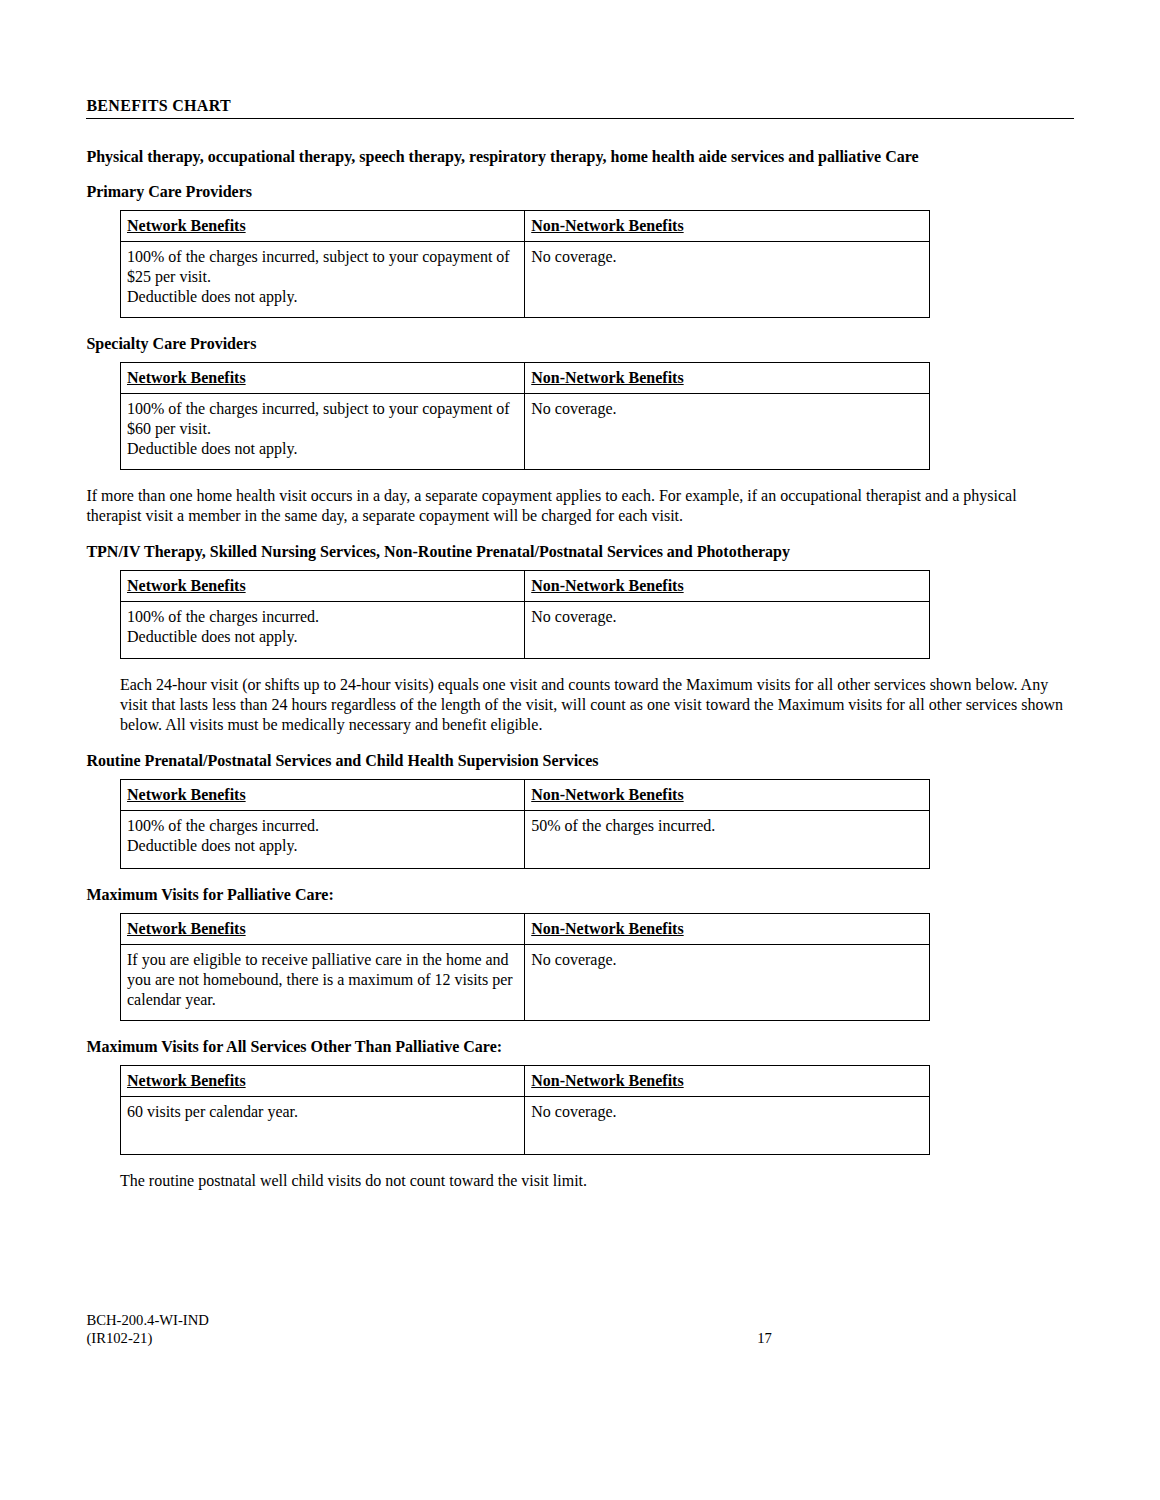BENEFITS CHART
Physical therapy, occupational therapy, speech therapy, respiratory therapy, home health aide services and palliative Care
Primary Care Providers
| Network Benefits | Non-Network Benefits |
| --- | --- |
| 100% of the charges incurred, subject to your copayment of $25 per visit. Deductible does not apply. | No coverage. |
Specialty Care Providers
| Network Benefits | Non-Network Benefits |
| --- | --- |
| 100% of the charges incurred, subject to your copayment of $60 per visit. Deductible does not apply. | No coverage. |
If more than one home health visit occurs in a day, a separate copayment applies to each. For example, if an occupational therapist and a physical therapist visit a member in the same day, a separate copayment will be charged for each visit.
TPN/IV Therapy, Skilled Nursing Services, Non-Routine Prenatal/Postnatal Services and Phototherapy
| Network Benefits | Non-Network Benefits |
| --- | --- |
| 100% of the charges incurred. Deductible does not apply. | No coverage. |
Each 24-hour visit (or shifts up to 24-hour visits) equals one visit and counts toward the Maximum visits for all other services shown below. Any visit that lasts less than 24 hours regardless of the length of the visit, will count as one visit toward the Maximum visits for all other services shown below. All visits must be medically necessary and benefit eligible.
Routine Prenatal/Postnatal Services and Child Health Supervision Services
| Network Benefits | Non-Network Benefits |
| --- | --- |
| 100% of the charges incurred. Deductible does not apply. | 50% of the charges incurred. |
Maximum Visits for Palliative Care:
| Network Benefits | Non-Network Benefits |
| --- | --- |
| If you are eligible to receive palliative care in the home and you are not homebound, there is a maximum of 12 visits per calendar year. | No coverage. |
Maximum Visits for All Services Other Than Palliative Care:
| Network Benefits | Non-Network Benefits |
| --- | --- |
| 60 visits per calendar year. | No coverage. |
The routine postnatal well child visits do not count toward the visit limit.
BCH-200.4-WI-IND
(IR102-21) 17